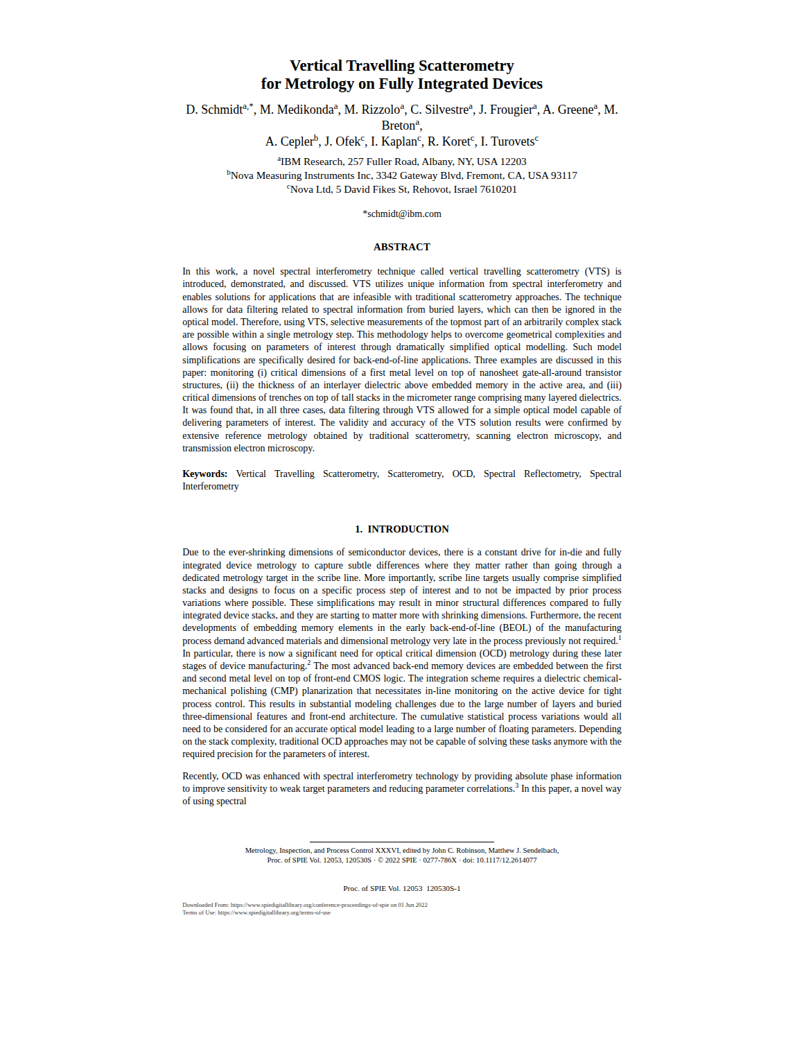Vertical Travelling Scatterometry
for Metrology on Fully Integrated Devices
D. Schmidta,*, M. Medikondaa, M. Rizzoloa, C. Silvestrea, J. Frougiera, A. Greenea, M. Bretona,
A. Ceplerb, J. Ofekc, I. Kaplanc, R. Koretc, I. Turovetsc
aIBM Research, 257 Fuller Road, Albany, NY, USA 12203
bNova Measuring Instruments Inc, 3342 Gateway Blvd, Fremont, CA, USA 93117
cNova Ltd, 5 David Fikes St, Rehovot, Israel 7610201
*schmidt@ibm.com
ABSTRACT
In this work, a novel spectral interferometry technique called vertical travelling scatterometry (VTS) is introduced, demonstrated, and discussed. VTS utilizes unique information from spectral interferometry and enables solutions for applications that are infeasible with traditional scatterometry approaches. The technique allows for data filtering related to spectral information from buried layers, which can then be ignored in the optical model. Therefore, using VTS, selective measurements of the topmost part of an arbitrarily complex stack are possible within a single metrology step. This methodology helps to overcome geometrical complexities and allows focusing on parameters of interest through dramatically simplified optical modelling. Such model simplifications are specifically desired for back-end-of-line applications. Three examples are discussed in this paper: monitoring (i) critical dimensions of a first metal level on top of nanosheet gate-all-around transistor structures, (ii) the thickness of an interlayer dielectric above embedded memory in the active area, and (iii) critical dimensions of trenches on top of tall stacks in the micrometer range comprising many layered dielectrics. It was found that, in all three cases, data filtering through VTS allowed for a simple optical model capable of delivering parameters of interest. The validity and accuracy of the VTS solution results were confirmed by extensive reference metrology obtained by traditional scatterometry, scanning electron microscopy, and transmission electron microscopy.
Keywords: Vertical Travelling Scatterometry, Scatterometry, OCD, Spectral Reflectometry, Spectral Interferometry
1. INTRODUCTION
Due to the ever-shrinking dimensions of semiconductor devices, there is a constant drive for in-die and fully integrated device metrology to capture subtle differences where they matter rather than going through a dedicated metrology target in the scribe line. More importantly, scribe line targets usually comprise simplified stacks and designs to focus on a specific process step of interest and to not be impacted by prior process variations where possible. These simplifications may result in minor structural differences compared to fully integrated device stacks, and they are starting to matter more with shrinking dimensions. Furthermore, the recent developments of embedding memory elements in the early back-end-of-line (BEOL) of the manufacturing process demand advanced materials and dimensional metrology very late in the process previously not required.1 In particular, there is now a significant need for optical critical dimension (OCD) metrology during these later stages of device manufacturing.2 The most advanced back-end memory devices are embedded between the first and second metal level on top of front-end CMOS logic. The integration scheme requires a dielectric chemical-mechanical polishing (CMP) planarization that necessitates in-line monitoring on the active device for tight process control. This results in substantial modeling challenges due to the large number of layers and buried three-dimensional features and front-end architecture. The cumulative statistical process variations would all need to be considered for an accurate optical model leading to a large number of floating parameters. Depending on the stack complexity, traditional OCD approaches may not be capable of solving these tasks anymore with the required precision for the parameters of interest.
Recently, OCD was enhanced with spectral interferometry technology by providing absolute phase information to improve sensitivity to weak target parameters and reducing parameter correlations.3 In this paper, a novel way of using spectral
Metrology, Inspection, and Process Control XXXVI, edited by John C. Robinson, Matthew J. Sendelbach,
Proc. of SPIE Vol. 12053, 120530S · © 2022 SPIE · 0277-786X · doi: 10.1117/12.2614077
Proc. of SPIE Vol. 12053 120530S-1
Downloaded From: https://www.spiedigitallibrary.org/conference-proceedings-of-spie on 01 Jun 2022
Terms of Use: https://www.spiedigitallibrary.org/terms-of-use